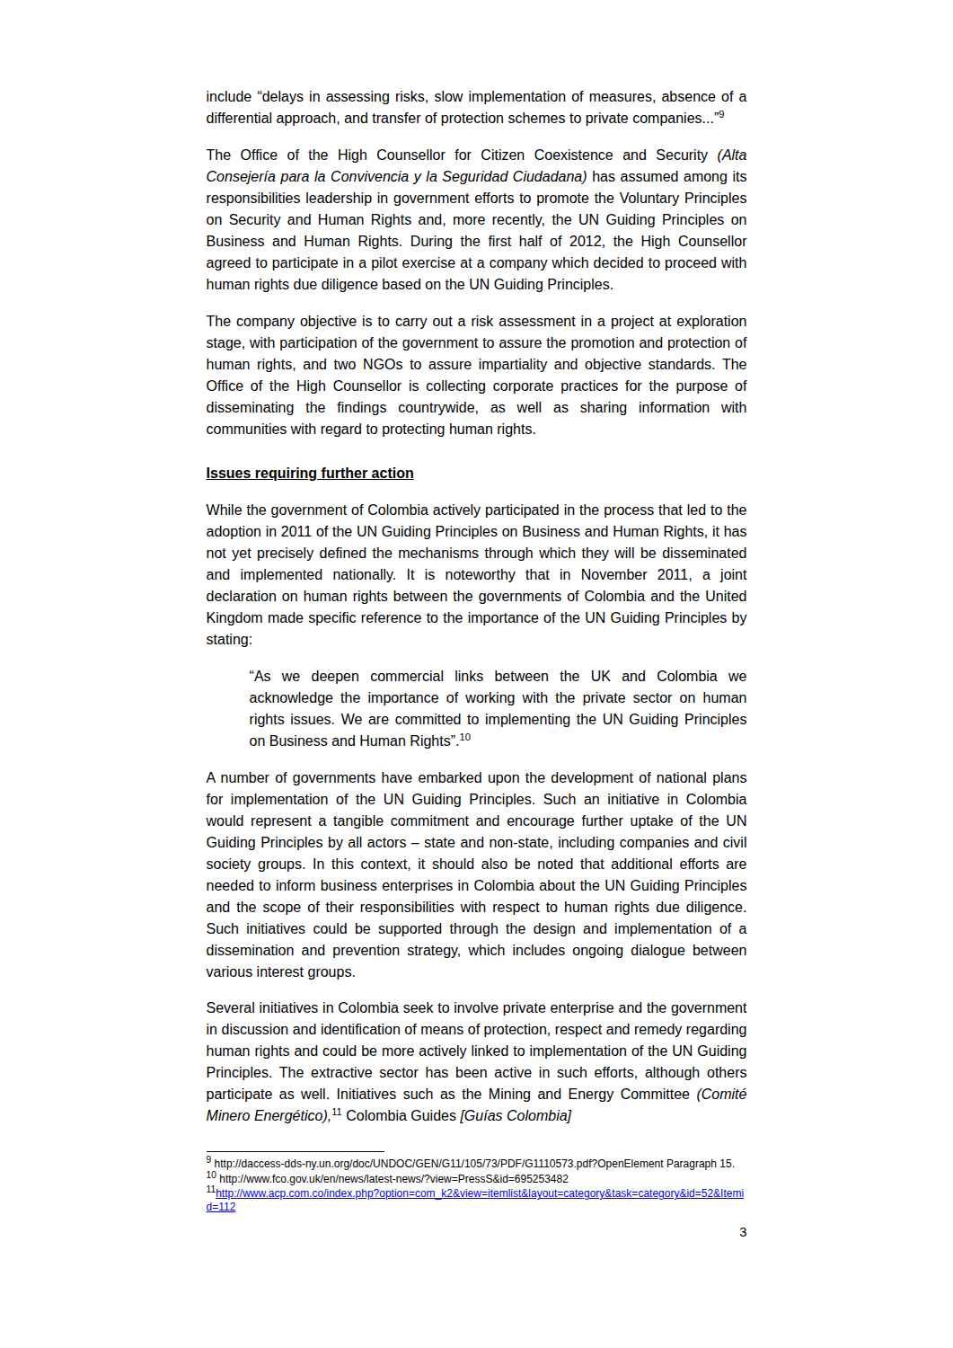include “delays in assessing risks, slow implementation of measures, absence of a differential approach, and transfer of protection schemes to private companies...”9
The Office of the High Counsellor for Citizen Coexistence and Security (Alta Consejería para la Convivencia y la Seguridad Ciudadana) has assumed among its responsibilities leadership in government efforts to promote the Voluntary Principles on Security and Human Rights and, more recently, the UN Guiding Principles on Business and Human Rights. During the first half of 2012, the High Counsellor agreed to participate in a pilot exercise at a company which decided to proceed with human rights due diligence based on the UN Guiding Principles.
The company objective is to carry out a risk assessment in a project at exploration stage, with participation of the government to assure the promotion and protection of human rights, and two NGOs to assure impartiality and objective standards. The Office of the High Counsellor is collecting corporate practices for the purpose of disseminating the findings countrywide, as well as sharing information with communities with regard to protecting human rights.
Issues requiring further action
While the government of Colombia actively participated in the process that led to the adoption in 2011 of the UN Guiding Principles on Business and Human Rights, it has not yet precisely defined the mechanisms through which they will be disseminated and implemented nationally. It is noteworthy that in November 2011, a joint declaration on human rights between the governments of Colombia and the United Kingdom made specific reference to the importance of the UN Guiding Principles by stating:
“As we deepen commercial links between the UK and Colombia we acknowledge the importance of working with the private sector on human rights issues. We are committed to implementing the UN Guiding Principles on Business and Human Rights”.10
A number of governments have embarked upon the development of national plans for implementation of the UN Guiding Principles. Such an initiative in Colombia would represent a tangible commitment and encourage further uptake of the UN Guiding Principles by all actors – state and non-state, including companies and civil society groups. In this context, it should also be noted that additional efforts are needed to inform business enterprises in Colombia about the UN Guiding Principles and the scope of their responsibilities with respect to human rights due diligence. Such initiatives could be supported through the design and implementation of a dissemination and prevention strategy, which includes ongoing dialogue between various interest groups.
Several initiatives in Colombia seek to involve private enterprise and the government in discussion and identification of means of protection, respect and remedy regarding human rights and could be more actively linked to implementation of the UN Guiding Principles. The extractive sector has been active in such efforts, although others participate as well. Initiatives such as the Mining and Energy Committee (Comité Minero Energético),11 Colombia Guides [Guías Colombia]
9 http://daccess-dds-ny.un.org/doc/UNDOC/GEN/G11/105/73/PDF/G1110573.pdf?OpenElement Paragraph 15.
10 http://www.fco.gov.uk/en/news/latest-news/?view=PressS&id=695253482
11http://www.acp.com.co/index.php?option=com_k2&view=itemlist&layout=category&task=category&id=52&Itemid=112
3